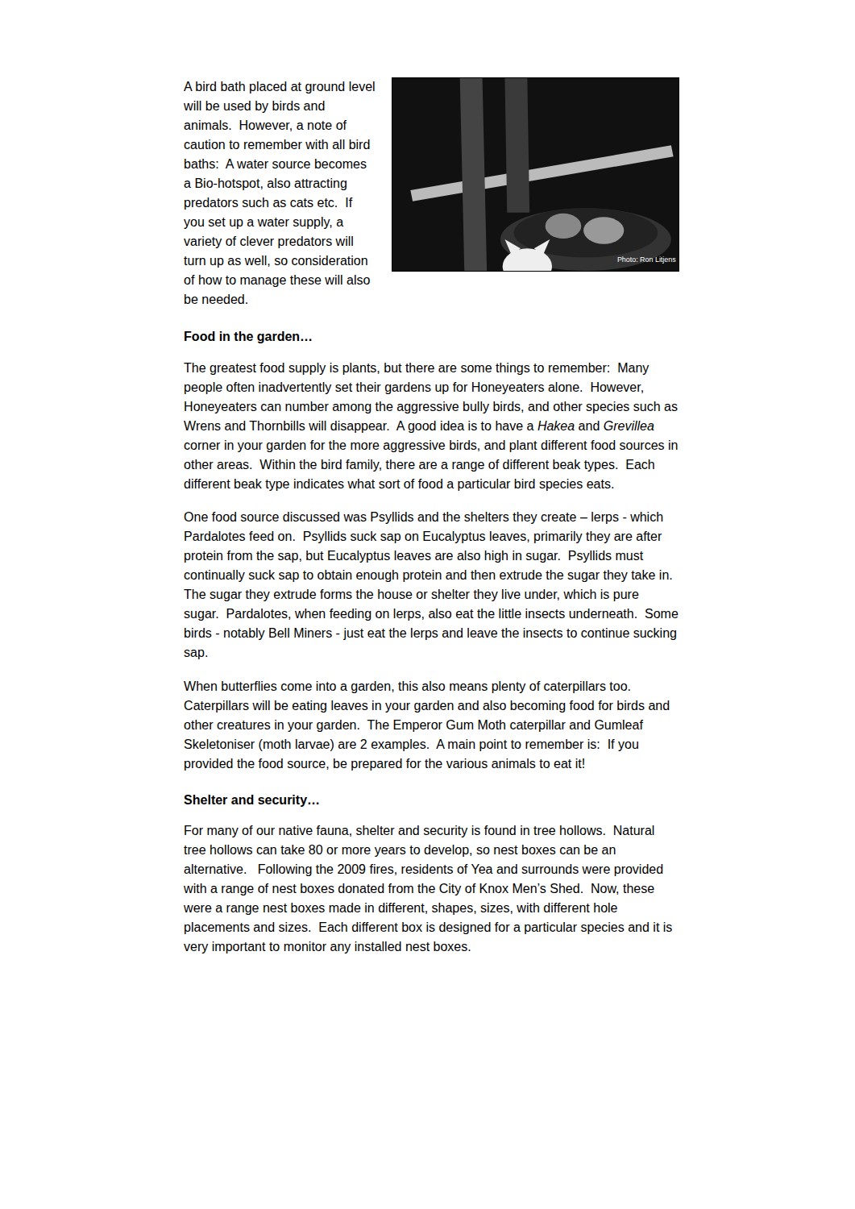A bird bath placed at ground level will be used by birds and animals. However, a note of caution to remember with all bird baths: A water source becomes a Bio-hotspot, also attracting predators such as cats etc. If you set up a water supply, a variety of clever predators will turn up as well, so consideration of how to manage these will also be needed.
Food in the garden…
The greatest food supply is plants, but there are some things to remember: Many people often inadvertently set their gardens up for Honeyeaters alone. However, Honeyeaters can number among the aggressive bully birds, and other species such as Wrens and Thornbills will disappear. A good idea is to have a Hakea and Grevillea corner in your garden for the more aggressive birds, and plant different food sources in other areas. Within the bird family, there are a range of different beak types. Each different beak type indicates what sort of food a particular bird species eats.
One food source discussed was Psyllids and the shelters they create – lerps - which Pardalotes feed on. Psyllids suck sap on Eucalyptus leaves, primarily they are after protein from the sap, but Eucalyptus leaves are also high in sugar. Psyllids must continually suck sap to obtain enough protein and then extrude the sugar they take in. The sugar they extrude forms the house or shelter they live under, which is pure sugar. Pardalotes, when feeding on lerps, also eat the little insects underneath. Some birds - notably Bell Miners - just eat the lerps and leave the insects to continue sucking sap.
When butterflies come into a garden, this also means plenty of caterpillars too. Caterpillars will be eating leaves in your garden and also becoming food for birds and other creatures in your garden. The Emperor Gum Moth caterpillar and Gumleaf Skeletoniser (moth larvae) are 2 examples. A main point to remember is: If you provided the food source, be prepared for the various animals to eat it!
Shelter and security…
For many of our native fauna, shelter and security is found in tree hollows. Natural tree hollows can take 80 or more years to develop, so nest boxes can be an alternative. Following the 2009 fires, residents of Yea and surrounds were provided with a range of nest boxes donated from the City of Knox Men’s Shed. Now, these were a range nest boxes made in different, shapes, sizes, with different hole placements and sizes. Each different box is designed for a particular species and it is very important to monitor any installed nest boxes.